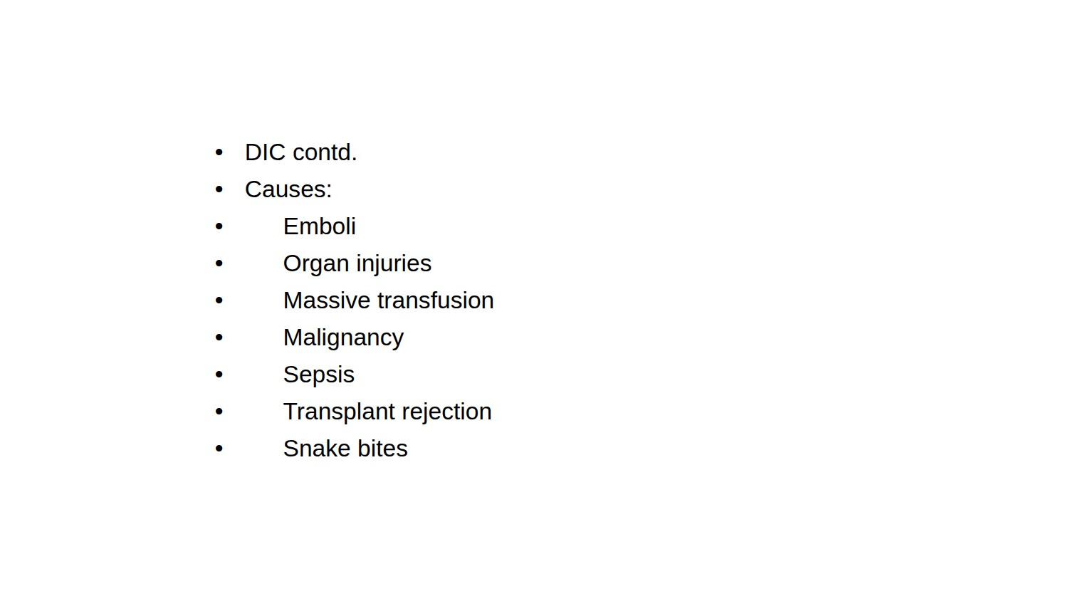DIC contd.
Causes:
Emboli
Organ injuries
Massive transfusion
Malignancy
Sepsis
Transplant rejection
Snake bites